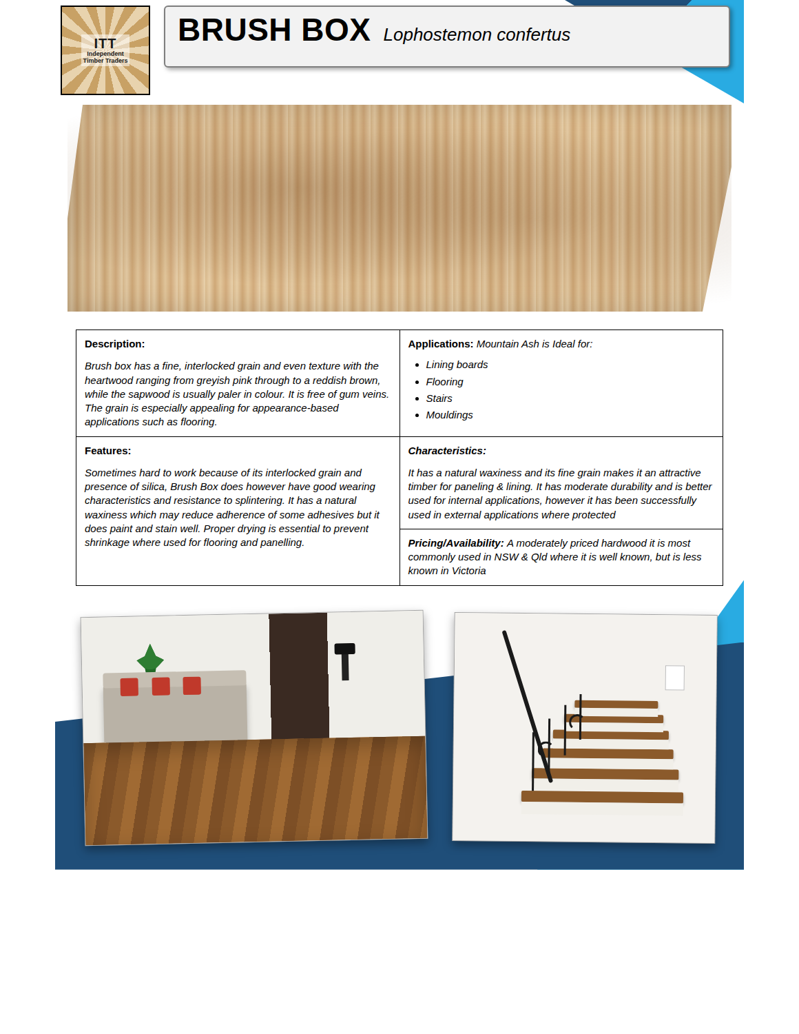ITT Independent
Timber Traders
BRUSH BOX
Lophostemon confertus
| Description: Brush box has a fine, interlocked grain and even texture with the heartwood ranging from greyish pink through to a reddish brown, while the sapwood is usually paler in colour. It is free of gum veins. The grain is especially appealing for appearance-based applications such as flooring. | Applications: Mountain Ash is Ideal for: Lining boards Flooring Stairs Mouldings |
| Features: Sometimes hard to work because of its interlocked grain and presence of silica, Brush Box does however have good wearing characteristics and resistance to splintering. It has a natural waxiness which may reduce adherence of some adhesives but it does paint and stain well. Proper drying is essential to prevent shrinkage where used for flooring and panelling. | Characteristics: It has a natural waxiness and its fine grain makes it an attractive timber for paneling & lining. It has moderate durability and is better used for internal applications, however it has been successfully used in external applications where protected |
| Pricing/Availability: A moderately priced hardwood it is most commonly used in NSW & Qld where it is well known, but is less known in Victoria |